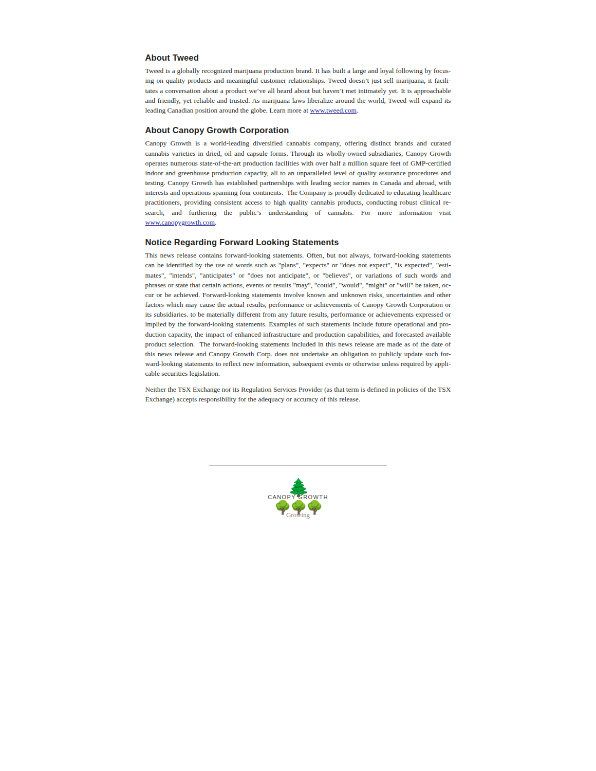About Tweed
Tweed is a globally recognized marijuana production brand. It has built a large and loyal following by focusing on quality products and meaningful customer relationships. Tweed doesn’t just sell marijuana, it facilitates a conversation about a product we’ve all heard about but haven’t met intimately yet. It is approachable and friendly, yet reliable and trusted. As marijuana laws liberalize around the world, Tweed will expand its leading Canadian position around the globe. Learn more at www.tweed.com.
About Canopy Growth Corporation
Canopy Growth is a world-leading diversified cannabis company, offering distinct brands and curated cannabis varieties in dried, oil and capsule forms. Through its wholly-owned subsidiaries, Canopy Growth operates numerous state-of-the-art production facilities with over half a million square feet of GMP-certified indoor and greenhouse production capacity, all to an unparalleled level of quality assurance procedures and testing. Canopy Growth has established partnerships with leading sector names in Canada and abroad, with interests and operations spanning four continents. The Company is proudly dedicated to educating healthcare practitioners, providing consistent access to high quality cannabis products, conducting robust clinical research, and furthering the public’s understanding of cannabis. For more information visit www.canopygrowth.com.
Notice Regarding Forward Looking Statements
This news release contains forward-looking statements. Often, but not always, forward-looking statements can be identified by the use of words such as "plans", "expects" or "does not expect", "is expected", "estimates", "intends", "anticipates" or "does not anticipate", or "believes", or variations of such words and phrases or state that certain actions, events or results "may", "could", "would", "might" or "will" be taken, occur or be achieved. Forward-looking statements involve known and unknown risks, uncertainties and other factors which may cause the actual results, performance or achievements of Canopy Growth Corporation or its subsidiaries. to be materially different from any future results, performance or achievements expressed or implied by the forward-looking statements. Examples of such statements include future operational and production capacity, the impact of enhanced infrastructure and production capabilities, and forecasted available product selection. The forward-looking statements included in this news release are made as of the date of this news release and Canopy Growth Corp. does not undertake an obligation to publicly update such forward-looking statements to reflect new information, subsequent events or otherwise unless required by applicable securities legislation.
Neither the TSX Exchange nor its Regulation Services Provider (as that term is defined in policies of the TSX Exchange) accepts responsibility for the adequacy or accuracy of this release.
🌲 CANOPY GROWTH 🌳🌳🌳 Growing